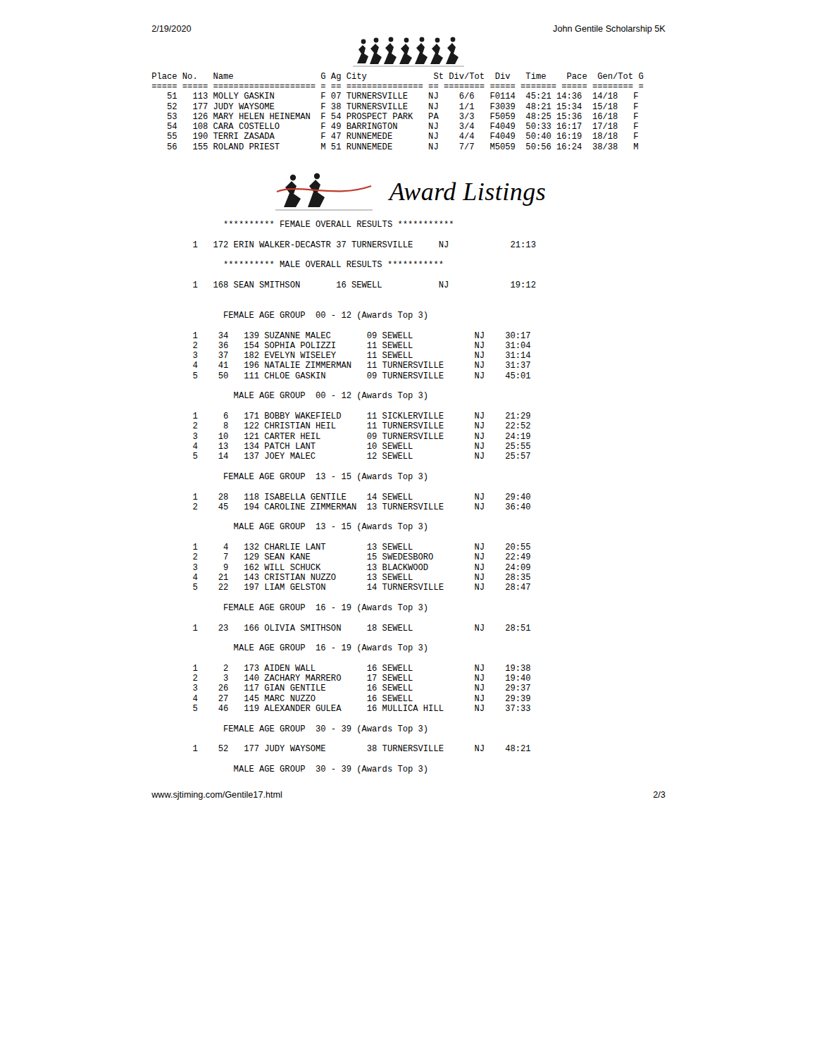2/19/2020 John Gentile Scholarship 5K
Place No.   Name                 G Ag City             St Div/Tot  Div   Time    Pace  Gen/Tot G
===== ===== ==================== = == =============== == ======== ===== ======= ===== ======== =
   51   113 MOLLY GASKIN         F 07 TURNERSVILLE    NJ    6/6   F0114  45:21 14:36  14/18   F
   52   177 JUDY WAYSOME         F 38 TURNERSVILLE    NJ    1/1   F3039  48:21 15:34  15/18   F
   53   126 MARY HELEN HEINEMAN  F 54 PROSPECT PARK   PA    3/3   F5059  48:25 15:36  16/18   F
   54   108 CARA COSTELLO        F 49 BARRINGTON      NJ    3/4   F4049  50:33 16:17  17/18   F
   55   190 TERRI ZASADA         F 47 RUNNEMEDE       NJ    4/4   F4049  50:40 16:19  18/18   F
   56   155 ROLAND PRIEST        M 51 RUNNEMEDE       NJ    7/7   M5059  50:56 16:24  38/38   M
Award Listings
              ********** FEMALE OVERALL RESULTS ***********

        1   172 ERIN WALKER-DECASTR 37 TURNERSVILLE     NJ            21:13

              ********** MALE OVERALL RESULTS ***********

        1   168 SEAN SMITHSON       16 SEWELL           NJ            19:12


              FEMALE AGE GROUP  00 - 12 (Awards Top 3)

        1    34   139 SUZANNE MALEC       09 SEWELL            NJ    30:17
        2    36   154 SOPHIA POLIZZI      11 SEWELL            NJ    31:04
        3    37   182 EVELYN WISELEY      11 SEWELL            NJ    31:14
        4    41   196 NATALIE ZIMMERMAN   11 TURNERSVILLE      NJ    31:37
        5    50   111 CHLOE GASKIN        09 TURNERSVILLE      NJ    45:01

                MALE AGE GROUP  00 - 12 (Awards Top 3)

        1     6   171 BOBBY WAKEFIELD     11 SICKLERVILLE      NJ    21:29
        2     8   122 CHRISTIAN HEIL      11 TURNERSVILLE      NJ    22:52
        3    10   121 CARTER HEIL         09 TURNERSVILLE      NJ    24:19
        4    13   134 PATCH LANT          10 SEWELL            NJ    25:55
        5    14   137 JOEY MALEC          12 SEWELL            NJ    25:57

              FEMALE AGE GROUP  13 - 15 (Awards Top 3)

        1    28   118 ISABELLA GENTILE    14 SEWELL            NJ    29:40
        2    45   194 CAROLINE ZIMMERMAN  13 TURNERSVILLE      NJ    36:40

                MALE AGE GROUP  13 - 15 (Awards Top 3)

        1     4   132 CHARLIE LANT        13 SEWELL            NJ    20:55
        2     7   129 SEAN KANE           15 SWEDESBORO        NJ    22:49
        3     9   162 WILL SCHUCK         13 BLACKWOOD         NJ    24:09
        4    21   143 CRISTIAN NUZZO      13 SEWELL            NJ    28:35
        5    22   197 LIAM GELSTON        14 TURNERSVILLE      NJ    28:47

              FEMALE AGE GROUP  16 - 19 (Awards Top 3)

        1    23   166 OLIVIA SMITHSON     18 SEWELL            NJ    28:51

                MALE AGE GROUP  16 - 19 (Awards Top 3)

        1     2   173 AIDEN WALL          16 SEWELL            NJ    19:38
        2     3   140 ZACHARY MARRERO     17 SEWELL            NJ    19:40
        3    26   117 GIAN GENTILE        16 SEWELL            NJ    29:37
        4    27   145 MARC NUZZO          16 SEWELL            NJ    29:39
        5    46   119 ALEXANDER GULEA     16 MULLICA HILL      NJ    37:33

              FEMALE AGE GROUP  30 - 39 (Awards Top 3)

        1    52   177 JUDY WAYSOME        38 TURNERSVILLE      NJ    48:21

                MALE AGE GROUP  30 - 39 (Awards Top 3)
www.sjtiming.com/Gentile17.html 2/3